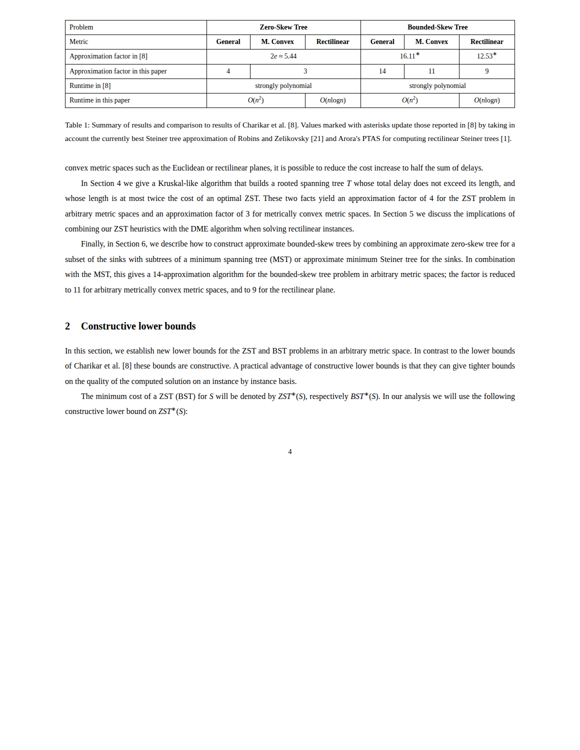| Problem | Zero-Skew Tree | Bounded-Skew Tree |
| --- | --- | --- |
| Metric | General | M. Convex | Rectilinear | General | M. Convex | Rectilinear |
| Approximation factor in [8] | 2 e ≈ 5.44 | 16.11 ∗ | 12.53 ∗ |
| Approximation factor in this paper | 4 | 3 | 14 | 11 | 9 |
| Runtime in [8] | strongly polynomial | strongly polynomial |
| Runtime in this paper | O ( n 2 ) | O ( n log n ) | O ( n 2 ) | O ( n log n ) |
Table 1: Summary of results and comparison to results of Charikar et al. [8]. Values marked with asterisks update those reported in [8] by taking in account the currently best Steiner tree approximation of Robins and Zelikovsky [21] and Arora's PTAS for computing rectilinear Steiner trees [1].
convex metric spaces such as the Euclidean or rectilinear planes, it is possible to reduce the cost increase to half the sum of delays.
In Section 4 we give a Kruskal-like algorithm that builds a rooted spanning tree T whose total delay does not exceed its length, and whose length is at most twice the cost of an optimal ZST. These two facts yield an approximation factor of 4 for the ZST problem in arbitrary metric spaces and an approximation factor of 3 for metrically convex metric spaces. In Section 5 we discuss the implications of combining our ZST heuristics with the DME algorithm when solving rectilinear instances.
Finally, in Section 6, we describe how to construct approximate bounded-skew trees by combining an approximate zero-skew tree for a subset of the sinks with subtrees of a minimum spanning tree (MST) or approximate minimum Steiner tree for the sinks. In combination with the MST, this gives a 14-approximation algorithm for the bounded-skew tree problem in arbitrary metric spaces; the factor is reduced to 11 for arbitrary metrically convex metric spaces, and to 9 for the rectilinear plane.
2 Constructive lower bounds
In this section, we establish new lower bounds for the ZST and BST problems in an arbitrary metric space. In contrast to the lower bounds of Charikar et al. [8] these bounds are constructive. A practical advantage of constructive lower bounds is that they can give tighter bounds on the quality of the computed solution on an instance by instance basis.
The minimum cost of a ZST (BST) for S will be denoted by ZST∗(S), respectively BST∗(S). In our analysis we will use the following constructive lower bound on ZST∗(S):
4